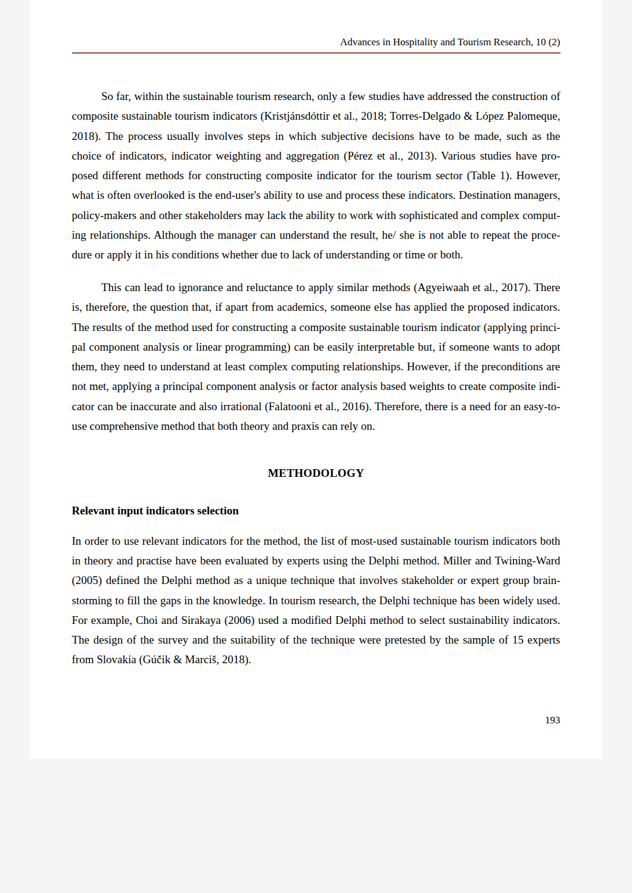Advances in Hospitality and Tourism Research, 10 (2)
So far, within the sustainable tourism research, only a few studies have addressed the construction of composite sustainable tourism indicators (Kristjánsdóttir et al., 2018; Torres-Delgado & López Palomeque, 2018). The process usually involves steps in which subjective decisions have to be made, such as the choice of indicators, indicator weighting and aggregation (Pérez et al., 2013). Various studies have proposed different methods for constructing composite indicator for the tourism sector (Table 1). However, what is often overlooked is the end-user's ability to use and process these indicators. Destination managers, policy-makers and other stakeholders may lack the ability to work with sophisticated and complex computing relationships. Although the manager can understand the result, he/ she is not able to repeat the procedure or apply it in his conditions whether due to lack of understanding or time or both.
This can lead to ignorance and reluctance to apply similar methods (Agyeiwaah et al., 2017). There is, therefore, the question that, if apart from academics, someone else has applied the proposed indicators. The results of the method used for constructing a composite sustainable tourism indicator (applying principal component analysis or linear programming) can be easily interpretable but, if someone wants to adopt them, they need to understand at least complex computing relationships. However, if the preconditions are not met, applying a principal component analysis or factor analysis based weights to create composite indicator can be inaccurate and also irrational (Falatooni et al., 2016). Therefore, there is a need for an easy-to-use comprehensive method that both theory and praxis can rely on.
Methodology
Relevant input indicators selection
In order to use relevant indicators for the method, the list of most-used sustainable tourism indicators both in theory and practise have been evaluated by experts using the Delphi method. Miller and Twining-Ward (2005) defined the Delphi method as a unique technique that involves stakeholder or expert group brainstorming to fill the gaps in the knowledge. In tourism research, the Delphi technique has been widely used. For example, Choi and Sirakaya (2006) used a modified Delphi method to select sustainability indicators. The design of the survey and the suitability of the technique were pretested by the sample of 15 experts from Slovakia (Gúčik & Marciš, 2018).
193